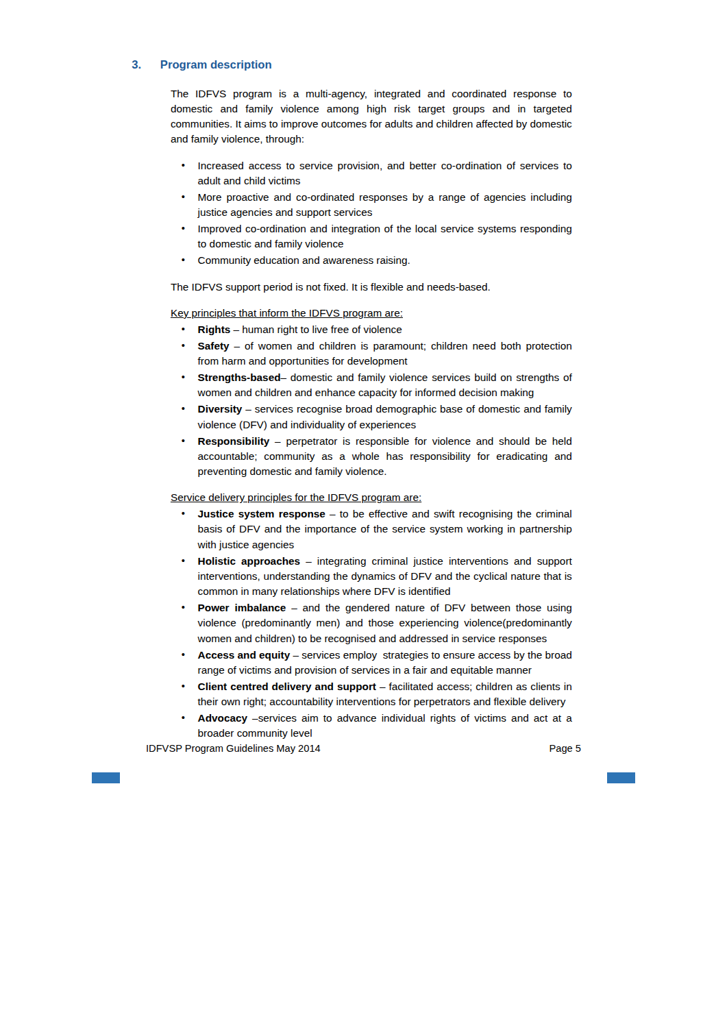3. Program description
The IDFVS program is a multi-agency, integrated and coordinated response to domestic and family violence among high risk target groups and in targeted communities. It aims to improve outcomes for adults and children affected by domestic and family violence, through:
Increased access to service provision, and better co-ordination of services to adult and child victims
More proactive and co-ordinated responses by a range of agencies including justice agencies and support services
Improved co-ordination and integration of the local service systems responding to domestic and family violence
Community education and awareness raising.
The IDFVS support period is not fixed. It is flexible and needs-based.
Key principles that inform the IDFVS program are:
Rights – human right to live free of violence
Safety – of women and children is paramount; children need both protection from harm and opportunities for development
Strengths-based– domestic and family violence services build on strengths of women and children and enhance capacity for informed decision making
Diversity – services recognise broad demographic base of domestic and family violence (DFV) and individuality of experiences
Responsibility – perpetrator is responsible for violence and should be held accountable; community as a whole has responsibility for eradicating and preventing domestic and family violence.
Service delivery principles for the IDFVS program are:
Justice system response – to be effective and swift recognising the criminal basis of DFV and the importance of the service system working in partnership with justice agencies
Holistic approaches – integrating criminal justice interventions and support interventions, understanding the dynamics of DFV and the cyclical nature that is common in many relationships where DFV is identified
Power imbalance – and the gendered nature of DFV between those using violence (predominantly men) and those experiencing violence(predominantly women and children) to be recognised and addressed in service responses
Access and equity – services employ strategies to ensure access by the broad range of victims and provision of services in a fair and equitable manner
Client centred delivery and support – facilitated access; children as clients in their own right; accountability interventions for perpetrators and flexible delivery
Advocacy –services aim to advance individual rights of victims and act at a broader community level
IDFVSP Program Guidelines May 2014 Page 5